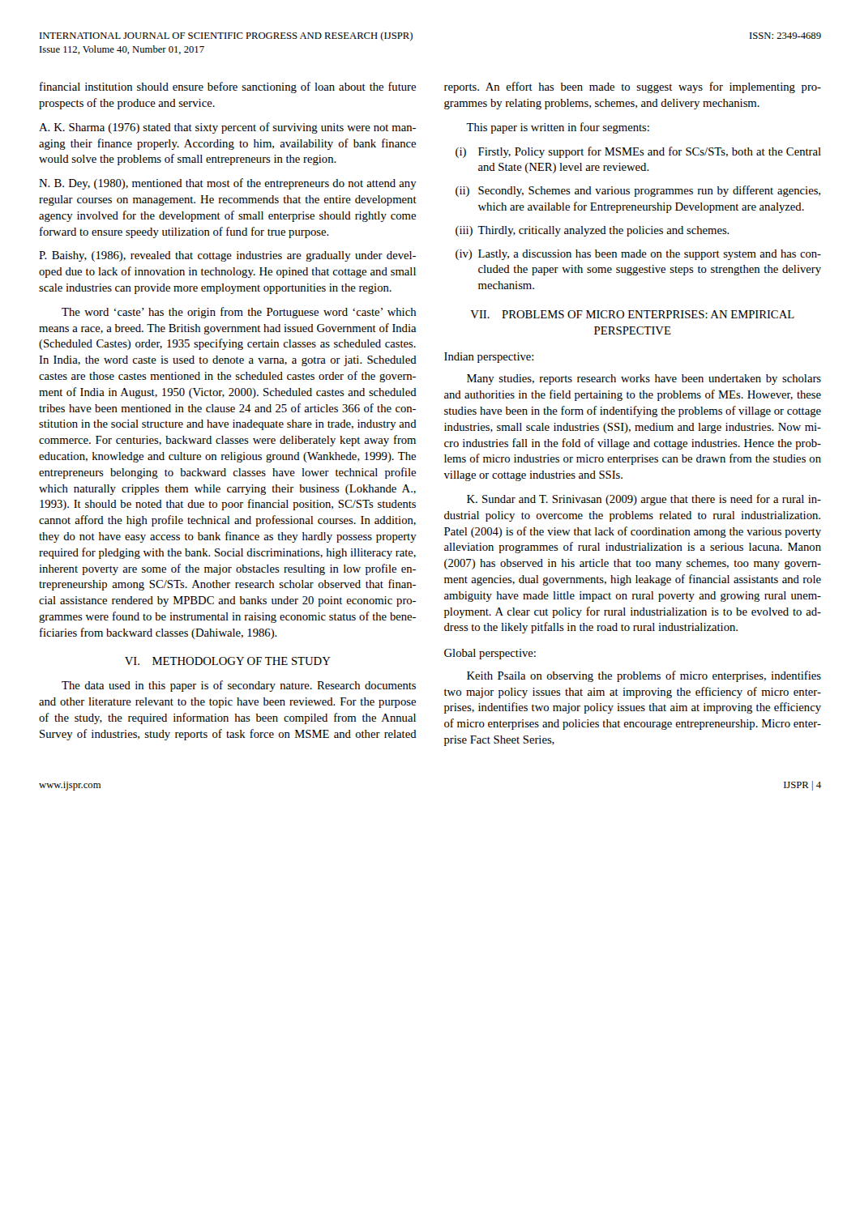INTERNATIONAL JOURNAL OF SCIENTIFIC PROGRESS AND RESEARCH (IJSPR)
Issue 112, Volume 40, Number 01, 2017
ISSN: 2349-4689
financial institution should ensure before sanctioning of loan about the future prospects of the produce and service.
A. K. Sharma (1976) stated that sixty percent of surviving units were not managing their finance properly. According to him, availability of bank finance would solve the problems of small entrepreneurs in the region.
N. B. Dey, (1980), mentioned that most of the entrepreneurs do not attend any regular courses on management. He recommends that the entire development agency involved for the development of small enterprise should rightly come forward to ensure speedy utilization of fund for true purpose.
P. Baishy, (1986), revealed that cottage industries are gradually under developed due to lack of innovation in technology. He opined that cottage and small scale industries can provide more employment opportunities in the region.
The word ‘caste’ has the origin from the Portuguese word ‘caste’ which means a race, a breed. The British government had issued Government of India (Scheduled Castes) order, 1935 specifying certain classes as scheduled castes. In India, the word caste is used to denote a varna, a gotra or jati. Scheduled castes are those castes mentioned in the scheduled castes order of the government of India in August, 1950 (Victor, 2000). Scheduled castes and scheduled tribes have been mentioned in the clause 24 and 25 of articles 366 of the constitution in the social structure and have inadequate share in trade, industry and commerce. For centuries, backward classes were deliberately kept away from education, knowledge and culture on religious ground (Wankhede, 1999). The entrepreneurs belonging to backward classes have lower technical profile which naturally cripples them while carrying their business (Lokhande A., 1993). It should be noted that due to poor financial position, SC/STs students cannot afford the high profile technical and professional courses. In addition, they do not have easy access to bank finance as they hardly possess property required for pledging with the bank. Social discriminations, high illiteracy rate, inherent poverty are some of the major obstacles resulting in low profile entrepreneurship among SC/STs. Another research scholar observed that financial assistance rendered by MPBDC and banks under 20 point economic programmes were found to be instrumental in raising economic status of the beneficiaries from backward classes (Dahiwale, 1986).
VI. Methodology of the Study
The data used in this paper is of secondary nature. Research documents and other literature relevant to the topic have been reviewed. For the purpose of the study, the required information has been compiled from the Annual Survey of industries, study reports of task force on MSME and other related reports. An effort has been made to suggest ways for implementing programmes by relating problems, schemes, and delivery mechanism.
This paper is written in four segments:
(i) Firstly, Policy support for MSMEs and for SCs/STs, both at the Central and State (NER) level are reviewed.
(ii) Secondly, Schemes and various programmes run by different agencies, which are available for Entrepreneurship Development are analyzed.
(iii) Thirdly, critically analyzed the policies and schemes.
(iv) Lastly, a discussion has been made on the support system and has concluded the paper with some suggestive steps to strengthen the delivery mechanism.
VII. Problems of Micro Enterprises: An Empirical Perspective
Indian perspective:
Many studies, reports research works have been undertaken by scholars and authorities in the field pertaining to the problems of MEs. However, these studies have been in the form of indentifying the problems of village or cottage industries, small scale industries (SSI), medium and large industries. Now micro industries fall in the fold of village and cottage industries. Hence the problems of micro industries or micro enterprises can be drawn from the studies on village or cottage industries and SSIs.
K. Sundar and T. Srinivasan (2009) argue that there is need for a rural industrial policy to overcome the problems related to rural industrialization. Patel (2004) is of the view that lack of coordination among the various poverty alleviation programmes of rural industrialization is a serious lacuna. Manon (2007) has observed in his article that too many schemes, too many government agencies, dual governments, high leakage of financial assistants and role ambiguity have made little impact on rural poverty and growing rural unemployment. A clear cut policy for rural industrialization is to be evolved to address to the likely pitfalls in the road to rural industrialization.
Global perspective:
Keith Psaila on observing the problems of micro enterprises, indentifies two major policy issues that aim at improving the efficiency of micro enterprises, indentifies two major policy issues that aim at improving the efficiency of micro enterprises and policies that encourage entrepreneurship. Micro enterprise Fact Sheet Series,
www.ijspr.com
IJSPR | 4